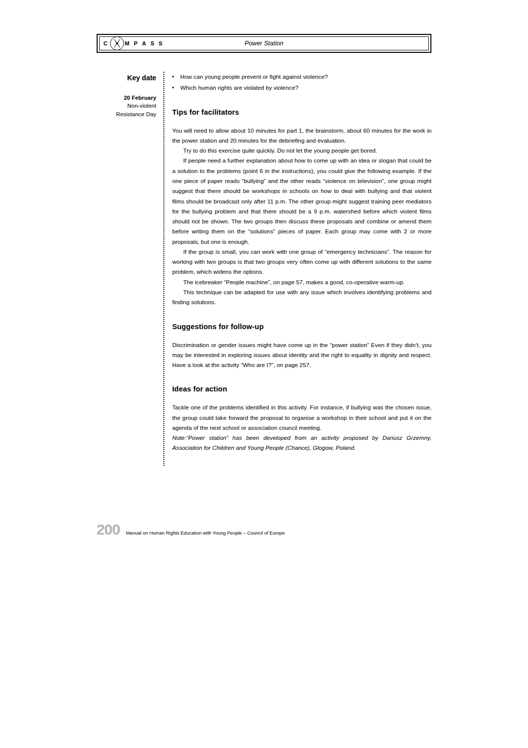C M P A S S
Power Station
Key date
20 February
Non-violent
Resistance Day
How can young people prevent or fight against violence?
Which human rights are violated by violence?
Tips for facilitators
You will need to allow about 10 minutes for part 1, the brainstorm, about 60 minutes for the work in the power station and 20 minutes for the debriefing and evaluation.
Try to do this exercise quite quickly. Do not let the young people get bored.
If people need a further explanation about how to come up with an idea or slogan that could be a solution to the problems (point 6 in the instructions), you could give the following example. If the one piece of paper reads “bullying” and the other reads “violence on television”, one group might suggest that there should be workshops in schools on how to deal with bullying and that violent films should be broadcast only after 11 p.m. The other group might suggest training peer mediators for the bullying problem and that there should be a 9 p.m. watershed before which violent films should not be shown. The two groups then discuss these proposals and combine or amend them before writing them on the “solutions” pieces of paper. Each group may come with 2 or more proposals, but one is enough.
If the group is small, you can work with one group of “emergency technicians”. The reason for working with two groups is that two groups very often come up with different solutions to the same problem, which widens the options.
The icebreaker “People machine”, on page 57, makes a good, co-operative warm-up.
This technique can be adapted for use with any issue which involves identifying problems and finding solutions.
Suggestions for follow-up
Discrimination or gender issues might have come up in the “power station” Even if they didn’t, you may be interested in exploring issues about identity and the right to equality in dignity and respect. Have a look at the activity “Who are I?”, on page 257.
Ideas for action
Tackle one of the problems identified in this activity. For instance, if bullying was the chosen issue, the group could take forward the proposal to organise a workshop in their school and put it on the agenda of the next school or association council meeting.
Note:“Power station” has been developed from an activity proposed by Dariusz Grzemny, Association for Children and Young People (Chance), Glogow, Poland.
200
Manual on Human Rights Education with Young People – Council of Europe